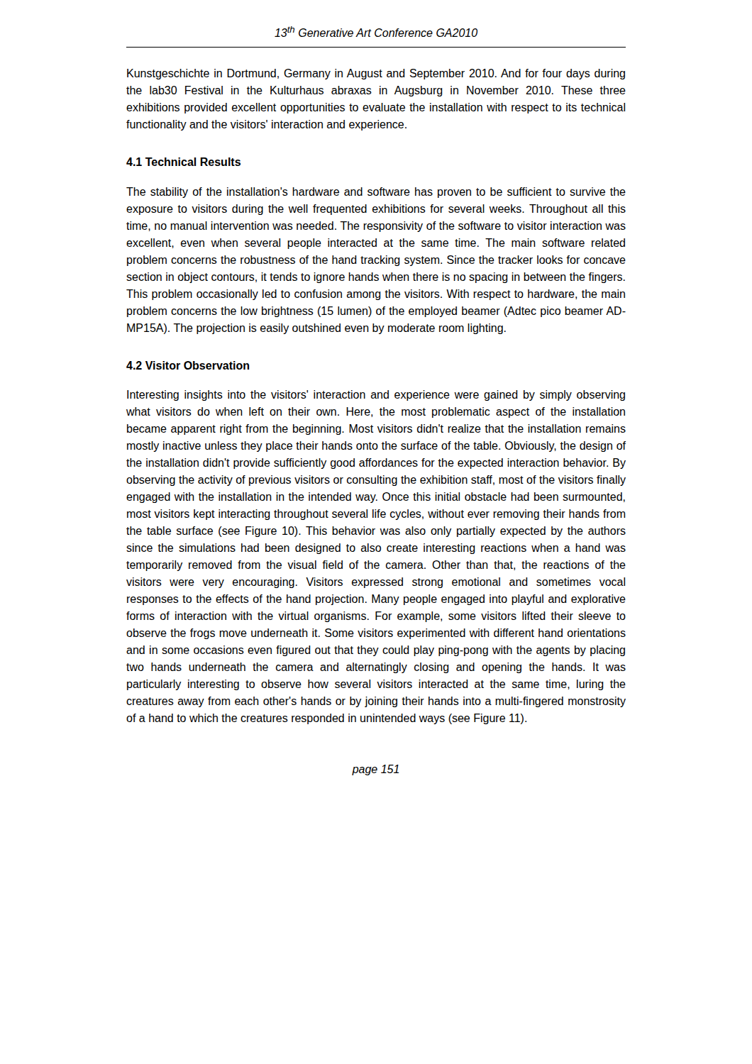13th Generative Art Conference GA2010
Kunstgeschichte in Dortmund, Germany in August and September 2010. And for four days during the lab30 Festival in the Kulturhaus abraxas in Augsburg in November 2010. These three exhibitions provided excellent opportunities to evaluate the installation with respect to its technical functionality and the visitors' interaction and experience.
4.1 Technical Results
The stability of the installation's hardware and software has proven to be sufficient to survive the exposure to visitors during the well frequented exhibitions for several weeks. Throughout all this time, no manual intervention was needed. The responsivity of the software to visitor interaction was excellent, even when several people interacted at the same time. The main software related problem concerns the robustness of the hand tracking system. Since the tracker looks for concave section in object contours, it tends to ignore hands when there is no spacing in between the fingers. This problem occasionally led to confusion among the visitors. With respect to hardware, the main problem concerns the low brightness (15 lumen) of the employed beamer (Adtec pico beamer AD-MP15A). The projection is easily outshined even by moderate room lighting.
4.2 Visitor Observation
Interesting insights into the visitors' interaction and experience were gained by simply observing what visitors do when left on their own. Here, the most problematic aspect of the installation became apparent right from the beginning. Most visitors didn't realize that the installation remains mostly inactive unless they place their hands onto the surface of the table. Obviously, the design of the installation didn't provide sufficiently good affordances for the expected interaction behavior. By observing the activity of previous visitors or consulting the exhibition staff, most of the visitors finally engaged with the installation in the intended way. Once this initial obstacle had been surmounted, most visitors kept interacting throughout several life cycles, without ever removing their hands from the table surface (see Figure 10). This behavior was also only partially expected by the authors since the simulations had been designed to also create interesting reactions when a hand was temporarily removed from the visual field of the camera. Other than that, the reactions of the visitors were very encouraging. Visitors expressed strong emotional and sometimes vocal responses to the effects of the hand projection. Many people engaged into playful and explorative forms of interaction with the virtual organisms. For example, some visitors lifted their sleeve to observe the frogs move underneath it. Some visitors experimented with different hand orientations and in some occasions even figured out that they could play ping-pong with the agents by placing two hands underneath the camera and alternatingly closing and opening the hands. It was particularly interesting to observe how several visitors interacted at the same time, luring the creatures away from each other's hands or by joining their hands into a multi-fingered monstrosity of a hand to which the creatures responded in unintended ways (see Figure 11).
page 151